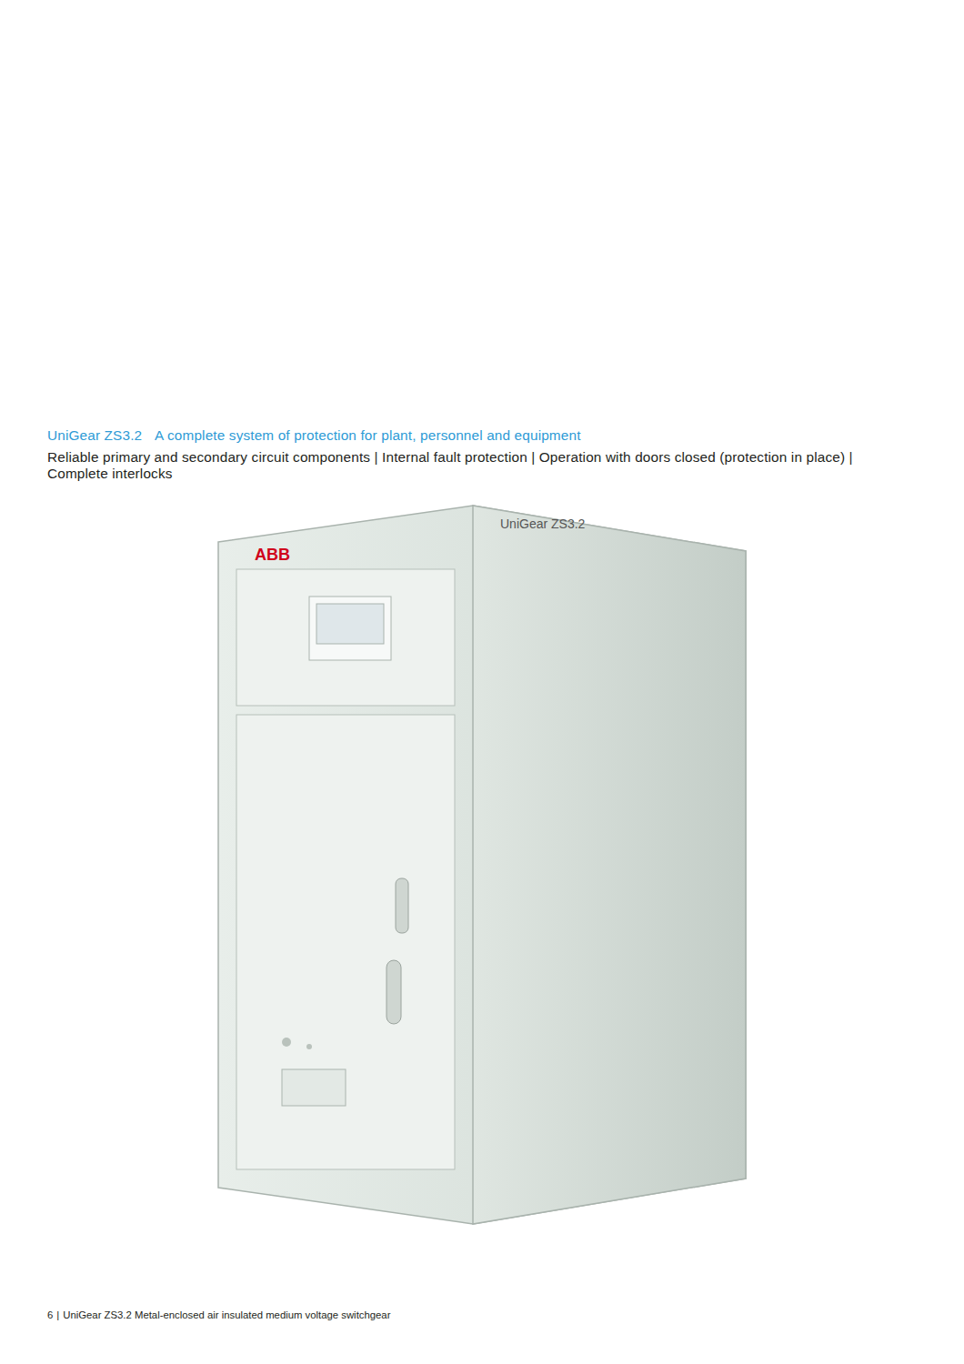UniGear ZS3.2 A complete system of protection for plant, personnel and equipment
Reliable primary and secondary circuit components | Internal fault protection | Operation with doors closed (protection in place) | Complete interlocks
6|UniGear ZS3.2 Metal-enclosed air insulated medium voltage switchgear